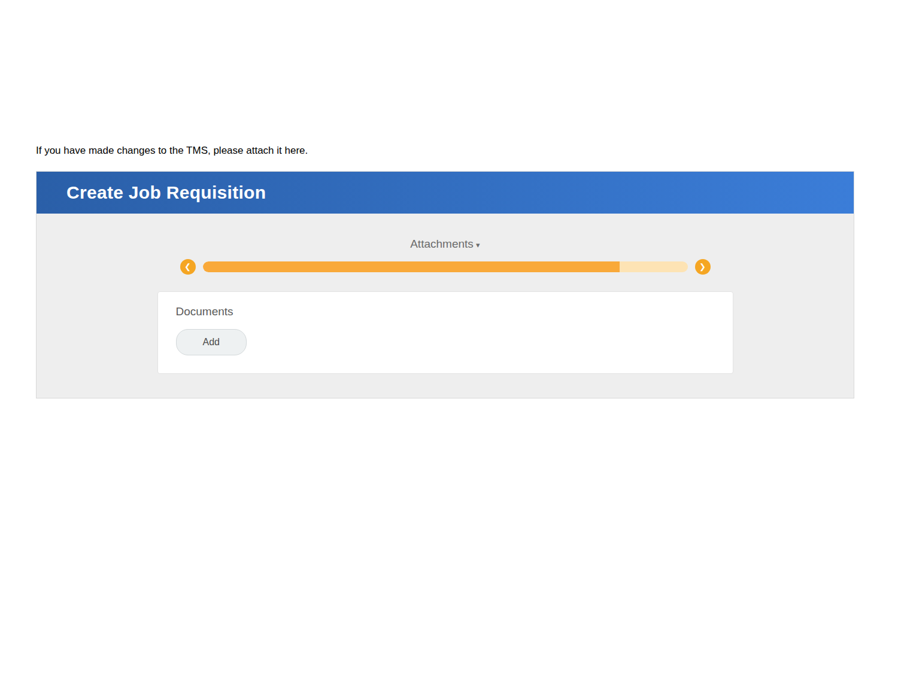If you have made changes to the TMS, please attach it here.
Create Job Requisition
Attachments▾
❮
❯
Documents
Add